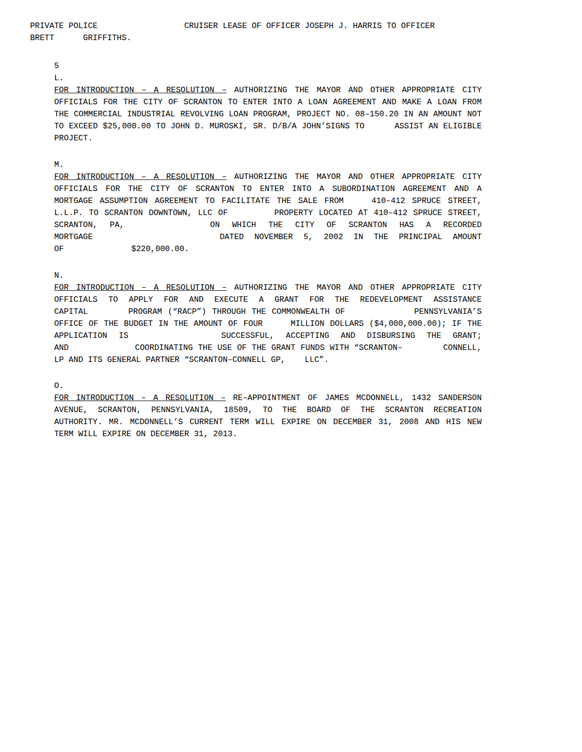PRIVATE POLICE CRUISER LEASE OF OFFICER JOSEPH J. HARRIS TO OFFICER BRETT GRIFFITHS.
5
L.
FOR INTRODUCTION – A RESOLUTION – AUTHORIZING THE MAYOR AND OTHER APPROPRIATE CITY OFFICIALS FOR THE CITY OF SCRANTON TO ENTER INTO A LOAN AGREEMENT AND MAKE A LOAN FROM THE COMMERCIAL INDUSTRIAL REVOLVING LOAN PROGRAM, PROJECT NO. 08–150.20 IN AN AMOUNT NOT TO EXCEED $25,000.00 TO JOHN D. MUROSKI, SR. D/B/A JOHN’SIGNS TO ASSIST AN ELIGIBLE PROJECT.
M.
FOR INTRODUCTION – A RESOLUTION – AUTHORIZING THE MAYOR AND OTHER APPROPRIATE CITY OFFICIALS FOR THE CITY OF SCRANTON TO ENTER INTO A SUBORDINATION AGREEMENT AND A MORTGAGE ASSUMPTION AGREEMENT TO FACILITATE THE SALE FROM 410–412 SPRUCE STREET, L.L.P. TO SCRANTON DOWNTOWN, LLC OF PROPERTY LOCATED AT 410–412 SPRUCE STREET, SCRANTON, PA, ON WHICH THE CITY OF SCRANTON HAS A RECORDED MORTGAGE DATED NOVEMBER 5, 2002 IN THE PRINCIPAL AMOUNT OF $220,000.00.
N.
FOR INTRODUCTION – A RESOLUTION – AUTHORIZING THE MAYOR AND OTHER APPROPRIATE CITY OFFICIALS TO APPLY FOR AND EXECUTE A GRANT FOR THE REDEVELOPMENT ASSISTANCE CAPITAL PROGRAM (“RACP”) THROUGH THE COMMONWEALTH OF PENNSYLVANIA’S OFFICE OF THE BUDGET IN THE AMOUNT OF FOUR MILLION DOLLARS ($4,000,000.00); IF THE APPLICATION IS SUCCESSFUL, ACCEPTING AND DISBURSING THE GRANT; AND COORDINATING THE USE OF THE GRANT FUNDS WITH “SCRANTON– CONNELL, LP AND ITS GENERAL PARTNER “SCRANTON–CONNELL GP, LLC”.
O.
FOR INTRODUCTION – A RESOLUTION – RE–APPOINTMENT OF JAMES MCDONNELL, 1432 SANDERSON AVENUE, SCRANTON, PENNSYLVANIA, 18509, TO THE BOARD OF THE SCRANTON RECREATION AUTHORITY. MR. MCDONNELL’S CURRENT TERM WILL EXPIRE ON DECEMBER 31, 2008 AND HIS NEW TERM WILL EXPIRE ON DECEMBER 31, 2013.